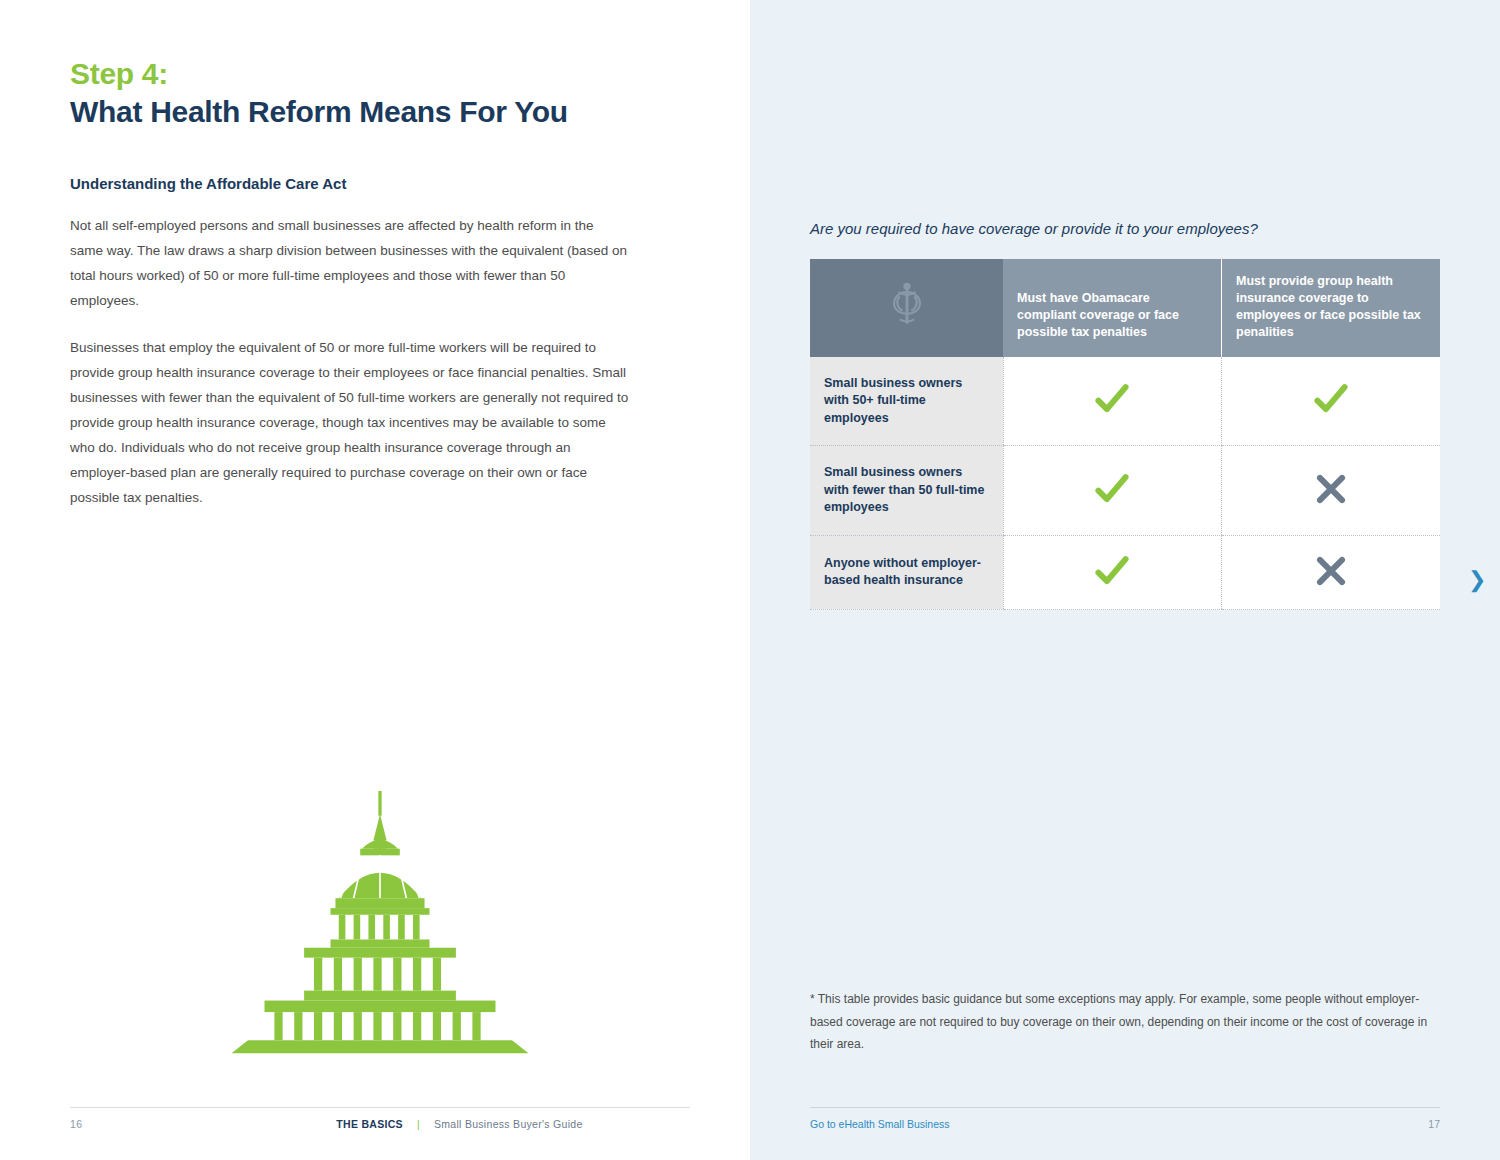Step 4: What Health Reform Means For You
Understanding the Affordable Care Act
Not all self-employed persons and small businesses are affected by health reform in the same way. The law draws a sharp division between businesses with the equivalent (based on total hours worked) of 50 or more full-time employees and those with fewer than 50 employees.
Businesses that employ the equivalent of 50 or more full-time workers will be required to provide group health insurance coverage to their employees or face financial penalties. Small businesses with fewer than the equivalent of 50 full-time workers are generally not required to provide group health insurance coverage, though tax incentives may be available to some who do. Individuals who do not receive group health insurance coverage through an employer-based plan are generally required to purchase coverage on their own or face possible tax penalties.
16 THE BASICS | Small Business Buyer's Guide
❯
Are you required to have coverage or provide it to your employees?
| | Must have Obamacare compliant coverage or face possible tax penalties | Must provide group health insurance coverage to employees or face possible tax penalities |
| --- | --- | --- |
| Small business owners with 50+ full-time employees | | |
| Small business owners with fewer than 50 full-time employees | | |
| Anyone without employer-based health insurance | | |
* This table provides basic guidance but some exceptions may apply. For example, some people without employer-based coverage are not required to buy coverage on their own, depending on their income or the cost of coverage in their area.
Go to eHealth Small Business 17